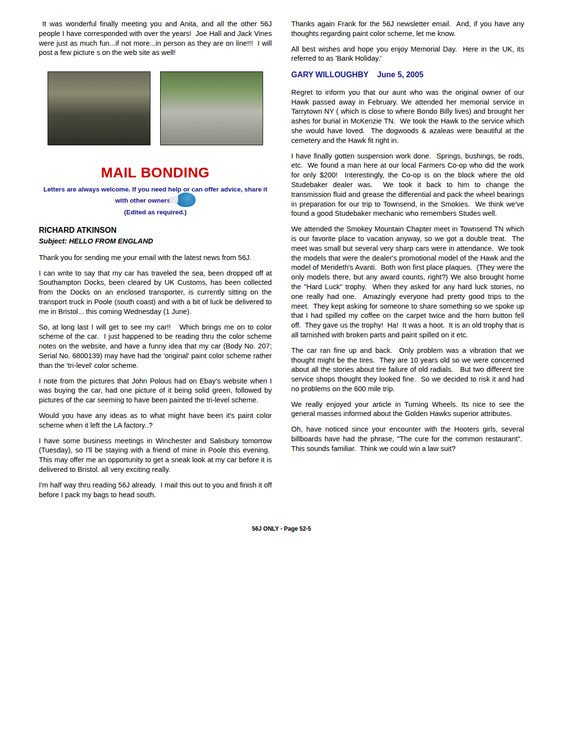It was wonderful finally meeting you and Anita, and all the other 56J people I have corresponded with over the years! Joe Hall and Jack Vines were just as much fun...if not more...in person as they are on line!!! I will post a few picture s on the web site as well!
MAIL BONDING
Letters are always welcome. If you need help or can offer advice, share it with other owners.
(Edited as required.)
RICHARD ATKINSON
Subject: HELLO FROM ENGLAND
Thank you for sending me your email with the latest news from 56J.
I can write to say that my car has traveled the sea, been dropped off at Southampton Docks, been cleared by UK Customs, has been collected from the Docks on an enclosed transporter, is currently sitting on the transport truck in Poole (south coast) and with a bit of luck be delivered to me in Bristol... this coming Wednesday (1 June).
So, at long last I will get to see my car!! Which brings me on to color scheme of the car. I just happened to be reading thru the color scheme notes on the website, and have a funny idea that my car (Body No. 207; Serial No. 6800139) may have had the 'original' paint color scheme rather than the 'tri-level' color scheme.
I note from the pictures that John Polous had on Ebay's website when I was buying the car, had one picture of it being solid green, followed by pictures of the car seeming to have been painted the tri-level scheme.
Would you have any ideas as to what might have been it's paint color scheme when it left the LA factory..?
I have some business meetings in Winchester and Salisbury tomorrow (Tuesday), so I'll be staying with a friend of mine in Poole this evening. This may offer me an opportunity to get a sneak look at my car before it is delivered to Bristol. all very exciting really.
I'm half way thru reading 56J already. I mail this out to you and finish it off before I pack my bags to head south.
Thanks again Frank for the 56J newsletter email. And, if you have any thoughts regarding paint color scheme, let me know.
All best wishes and hope you enjoy Memorial Day. Here in the UK, its referred to as 'Bank Holiday.'
GARY WILLOUGHBY June 5, 2005
Regret to inform you that our aunt who was the original owner of our Hawk passed away in February. We attended her memorial service in Tarrytown NY ( which is close to where Bondo Billy lives) and brought her ashes for burial in McKenzie TN. We took the Hawk to the service which she would have loved. The dogwoods & azaleas were beautiful at the cemetery and the Hawk fit right in.
I have finally gotten suspension work done. Springs, bushings, tie rods, etc. We found a man here at our local Farmers Co-op who did the work for only $200! Interestingly, the Co-op is on the block where the old Studebaker dealer was. We took it back to him to change the transmission fluid and grease the differential and pack the wheel bearings in preparation for our trip to Townsend, in the Smokies. We think we've found a good Studebaker mechanic who remembers Studes well.
We attended the Smokey Mountain Chapter meet in Townsend TN which is our favorite place to vacation anyway, so we got a double treat. The meet was small but several very sharp cars were in attendance. We took the models that were the dealer's promotional model of the Hawk and the model of Merideth's Avanti. Both won first place plaques. (They were the only models there, but any award counts, right?) We also brought home the "Hard Luck" trophy. When they asked for any hard luck stories, no one really had one. Amazingly everyone had pretty good trips to the meet. They kept asking for someone to share something so we spoke up that I had spilled my coffee on the carpet twice and the horn button fell off. They gave us the trophy! Ha! It was a hoot. It is an old trophy that is all tarnished with broken parts and paint spilled on it etc.
The car ran fine up and back. Only problem was a vibration that we thought might be the tires. They are 10 years old so we were concerned about all the stories about tire failure of old radials. But two different tire service shops thought they looked fine. So we decided to risk it and had no problems on the 600 mile trip.
We really enjoyed your article in Turning Wheels. Its nice to see the general masses informed about the Golden Hawks superior attributes.
Oh, have noticed since your encounter with the Hooters girls, several billboards have had the phrase, "The cure for the common restaurant". This sounds familiar. Think we could win a law suit?
56J ONLY - Page 52-5